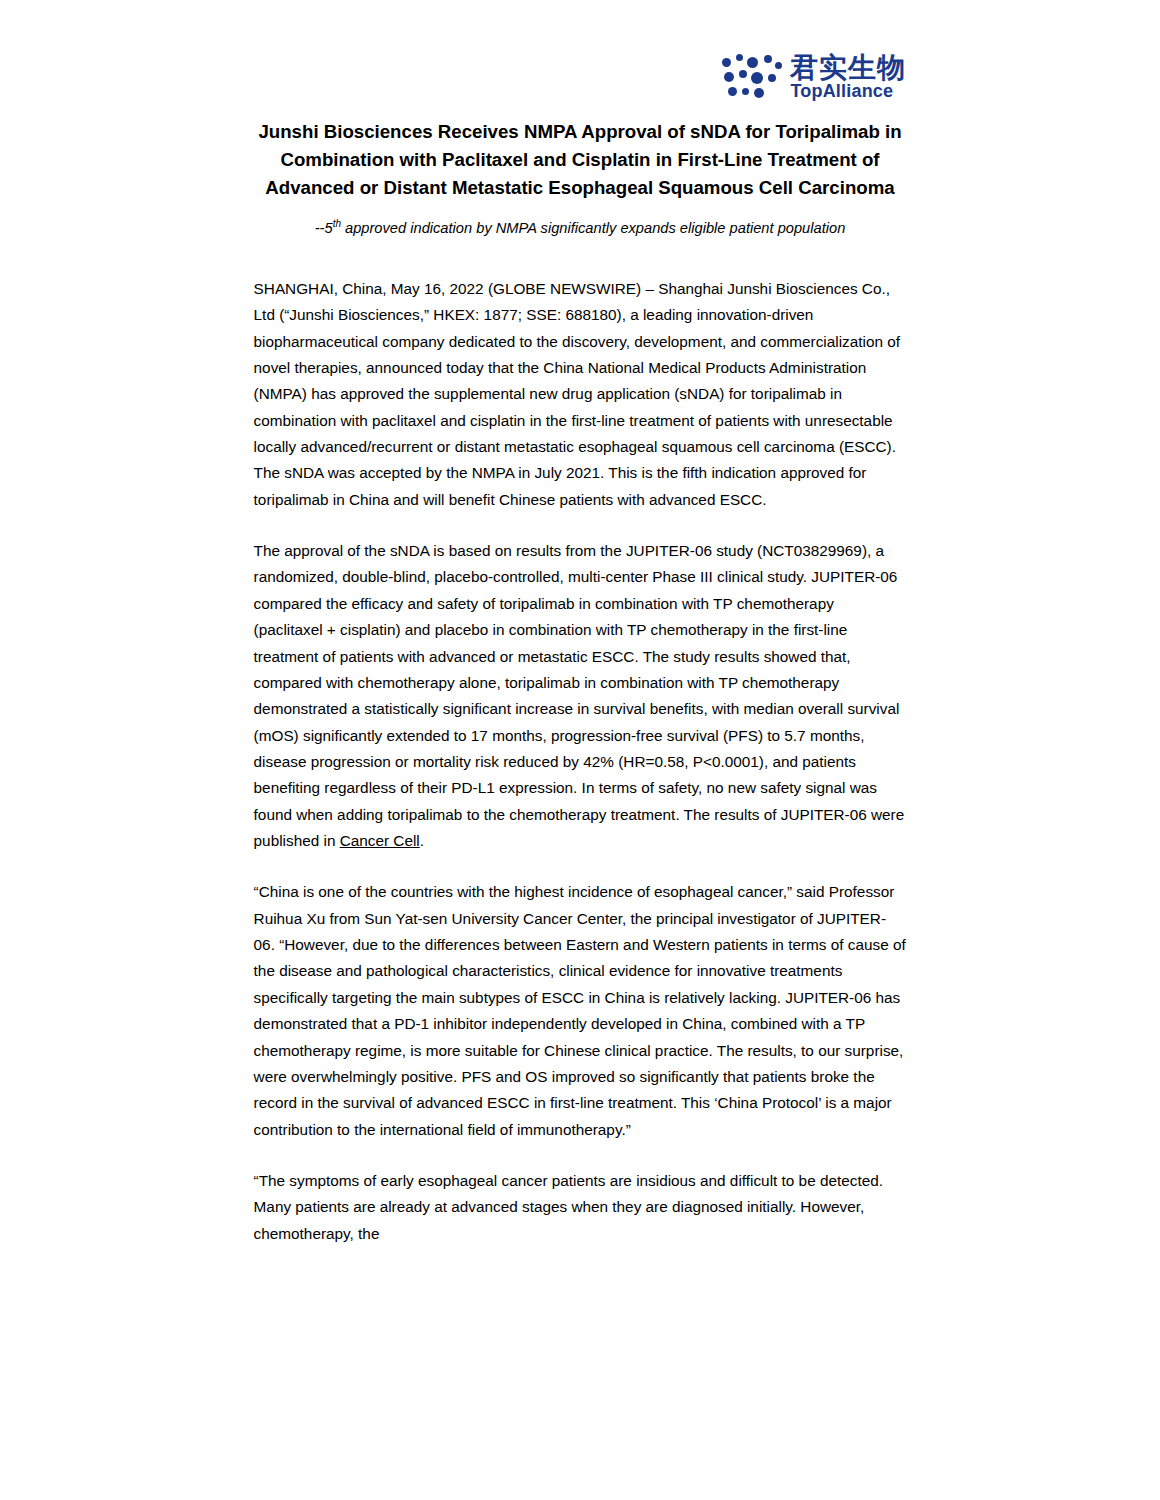君实生物
TopAlliance
Junshi Biosciences Receives NMPA Approval of sNDA for Toripalimab in Combination with Paclitaxel and Cisplatin in First-Line Treatment of Advanced or Distant Metastatic Esophageal Squamous Cell Carcinoma
--5th approved indication by NMPA significantly expands eligible patient population
SHANGHAI, China, May 16, 2022 (GLOBE NEWSWIRE) – Shanghai Junshi Biosciences Co., Ltd (“Junshi Biosciences,” HKEX: 1877; SSE: 688180), a leading innovation-driven biopharmaceutical company dedicated to the discovery, development, and commercialization of novel therapies, announced today that the China National Medical Products Administration (NMPA) has approved the supplemental new drug application (sNDA) for toripalimab in combination with paclitaxel and cisplatin in the first-line treatment of patients with unresectable locally advanced/recurrent or distant metastatic esophageal squamous cell carcinoma (ESCC). The sNDA was accepted by the NMPA in July 2021. This is the fifth indication approved for toripalimab in China and will benefit Chinese patients with advanced ESCC.
The approval of the sNDA is based on results from the JUPITER-06 study (NCT03829969), a randomized, double-blind, placebo-controlled, multi-center Phase III clinical study. JUPITER-06 compared the efficacy and safety of toripalimab in combination with TP chemotherapy (paclitaxel + cisplatin) and placebo in combination with TP chemotherapy in the first-line treatment of patients with advanced or metastatic ESCC. The study results showed that, compared with chemotherapy alone, toripalimab in combination with TP chemotherapy demonstrated a statistically significant increase in survival benefits, with median overall survival (mOS) significantly extended to 17 months, progression-free survival (PFS) to 5.7 months, disease progression or mortality risk reduced by 42% (HR=0.58, P<0.0001), and patients benefiting regardless of their PD-L1 expression. In terms of safety, no new safety signal was found when adding toripalimab to the chemotherapy treatment. The results of JUPITER-06 were published in Cancer Cell.
“China is one of the countries with the highest incidence of esophageal cancer,” said Professor Ruihua Xu from Sun Yat-sen University Cancer Center, the principal investigator of JUPITER-06. “However, due to the differences between Eastern and Western patients in terms of cause of the disease and pathological characteristics, clinical evidence for innovative treatments specifically targeting the main subtypes of ESCC in China is relatively lacking. JUPITER-06 has demonstrated that a PD-1 inhibitor independently developed in China, combined with a TP chemotherapy regime, is more suitable for Chinese clinical practice. The results, to our surprise, were overwhelmingly positive. PFS and OS improved so significantly that patients broke the record in the survival of advanced ESCC in first-line treatment. This ‘China Protocol’ is a major contribution to the international field of immunotherapy.”
“The symptoms of early esophageal cancer patients are insidious and difficult to be detected. Many patients are already at advanced stages when they are diagnosed initially. However, chemotherapy, the